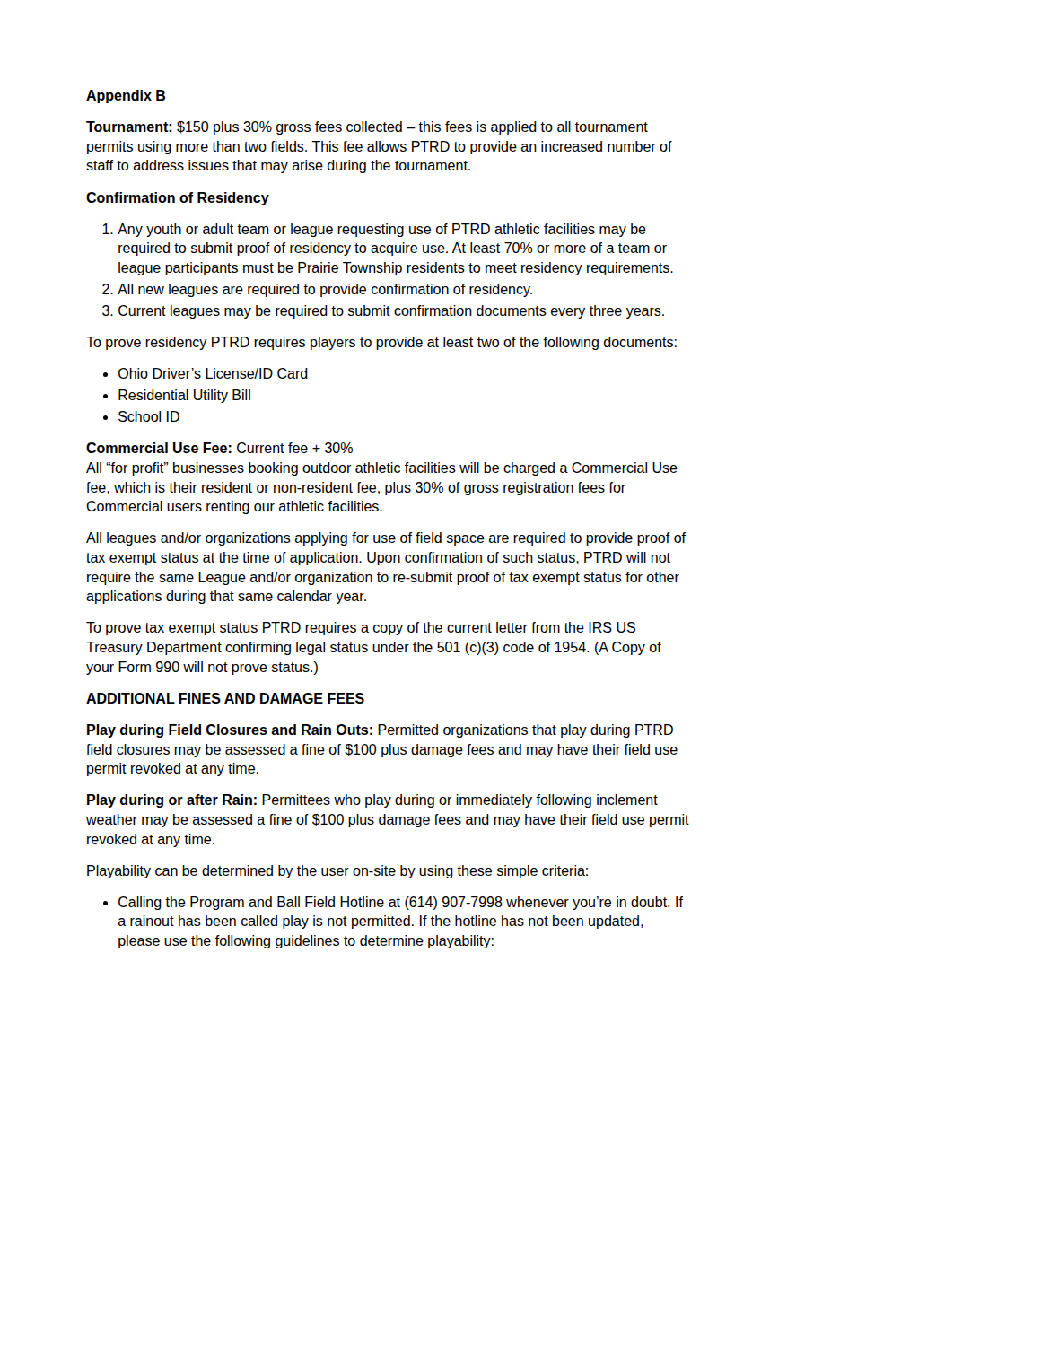Appendix B
Tournament: $150 plus 30% gross fees collected – this fees is applied to all tournament permits using more than two fields. This fee allows PTRD to provide an increased number of staff to address issues that may arise during the tournament.
Confirmation of Residency
Any youth or adult team or league requesting use of PTRD athletic facilities may be required to submit proof of residency to acquire use. At least 70% or more of a team or league participants must be Prairie Township residents to meet residency requirements.
All new leagues are required to provide confirmation of residency.
Current leagues may be required to submit confirmation documents every three years.
To prove residency PTRD requires players to provide at least two of the following documents:
Ohio Driver’s License/ID Card
Residential Utility Bill
School ID
Commercial Use Fee: Current fee + 30%
All “for profit” businesses booking outdoor athletic facilities will be charged a Commercial Use fee, which is their resident or non-resident fee, plus 30% of gross registration fees for Commercial users renting our athletic facilities.
All leagues and/or organizations applying for use of field space are required to provide proof of tax exempt status at the time of application. Upon confirmation of such status, PTRD will not require the same League and/or organization to re-submit proof of tax exempt status for other applications during that same calendar year.
To prove tax exempt status PTRD requires a copy of the current letter from the IRS US Treasury Department confirming legal status under the 501 (c)(3) code of 1954. (A Copy of your Form 990 will not prove status.)
ADDITIONAL FINES AND DAMAGE FEES
Play during Field Closures and Rain Outs: Permitted organizations that play during PTRD field closures may be assessed a fine of $100 plus damage fees and may have their field use permit revoked at any time.
Play during or after Rain: Permittees who play during or immediately following inclement weather may be assessed a fine of $100 plus damage fees and may have their field use permit revoked at any time.
Playability can be determined by the user on-site by using these simple criteria:
Calling the Program and Ball Field Hotline at (614) 907-7998 whenever you’re in doubt. If a rainout has been called play is not permitted. If the hotline has not been updated, please use the following guidelines to determine playability: